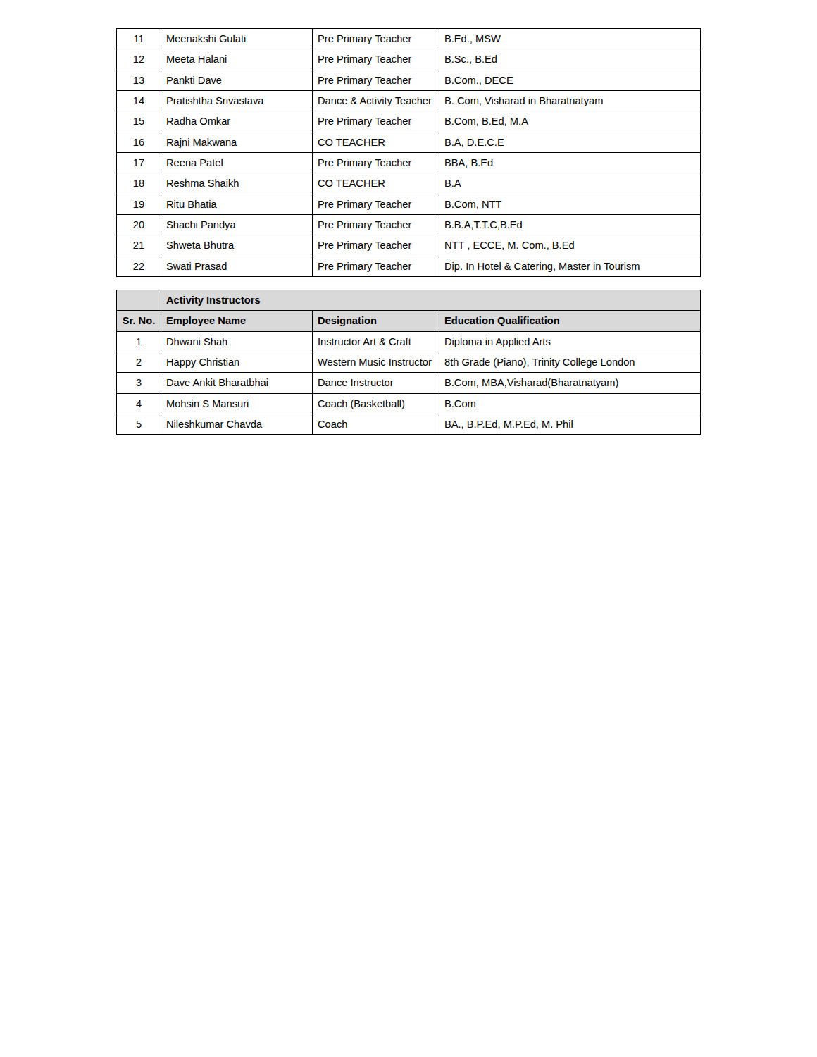| 11 | Meenakshi Gulati | Pre Primary Teacher | B.Ed., MSW |
| 12 | Meeta Halani | Pre Primary Teacher | B.Sc., B.Ed |
| 13 | Pankti Dave | Pre Primary Teacher | B.Com., DECE |
| 14 | Pratishtha Srivastava | Dance & Activity Teacher | B. Com, Visharad in Bharatnatyam |
| 15 | Radha Omkar | Pre Primary Teacher | B.Com, B.Ed, M.A |
| 16 | Rajni Makwana | CO TEACHER | B.A, D.E.C.E |
| 17 | Reena Patel | Pre Primary Teacher | BBA, B.Ed |
| 18 | Reshma Shaikh | CO TEACHER | B.A |
| 19 | Ritu Bhatia | Pre Primary Teacher | B.Com, NTT |
| 20 | Shachi Pandya | Pre Primary Teacher | B.B.A,T.T.C,B.Ed |
| 21 | Shweta Bhutra | Pre Primary Teacher | NTT , ECCE, M. Com., B.Ed |
| 22 | Swati Prasad | Pre Primary Teacher | Dip. In Hotel & Catering, Master in Tourism |
| | Activity Instructors |
| Sr. No. | Employee Name | Designation | Education Qualification |
| 1 | Dhwani Shah | Instructor Art & Craft | Diploma in Applied Arts |
| 2 | Happy Christian | Western Music Instructor | 8th Grade (Piano), Trinity College London |
| 3 | Dave Ankit Bharatbhai | Dance Instructor | B.Com, MBA,Visharad(Bharatnatyam) |
| 4 | Mohsin S Mansuri | Coach (Basketball) | B.Com |
| 5 | Nileshkumar Chavda | Coach | BA., B.P.Ed, M.P.Ed, M. Phil |